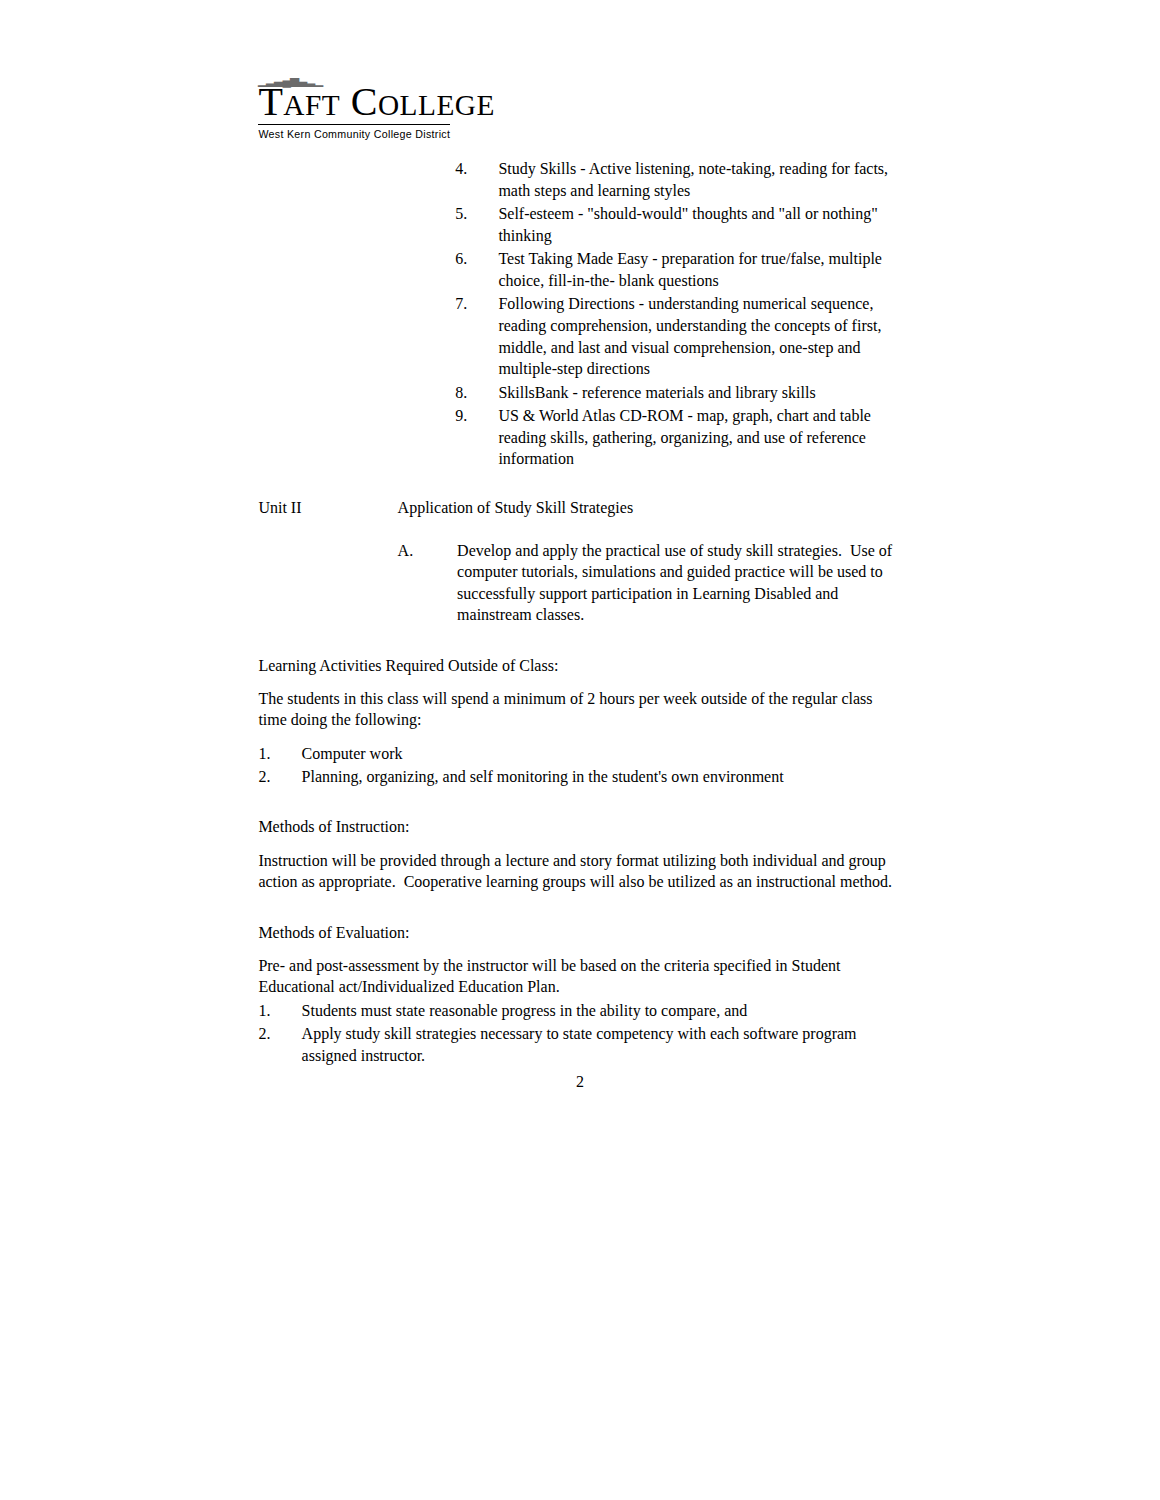▁▂▃▄▅▃▂▁
TAFT COLLEGE
West Kern Community College District
4. Study Skills - Active listening, note-taking, reading for facts, math steps and learning styles
5. Self-esteem - "should-would" thoughts and "all or nothing" thinking
6. Test Taking Made Easy - preparation for true/false, multiple choice, fill-in-the- blank questions
7. Following Directions - understanding numerical sequence, reading comprehension, understanding the concepts of first, middle, and last and visual comprehension, one-step and multiple-step directions
8. SkillsBank - reference materials and library skills
9. US & World Atlas CD-ROM - map, graph, chart and table reading skills, gathering, organizing, and use of reference information
Unit II
Application of Study Skill Strategies
A.
Develop and apply the practical use of study skill strategies. Use of computer tutorials, simulations and guided practice will be used to successfully support participation in Learning Disabled and mainstream classes.
Learning Activities Required Outside of Class:
The students in this class will spend a minimum of 2 hours per week outside of the regular class time doing the following:
1. Computer work
2. Planning, organizing, and self monitoring in the student's own environment
Methods of Instruction:
Instruction will be provided through a lecture and story format utilizing both individual and group action as appropriate. Cooperative learning groups will also be utilized as an instructional method.
Methods of Evaluation:
Pre- and post-assessment by the instructor will be based on the criteria specified in Student Educational act/Individualized Education Plan.
1. Students must state reasonable progress in the ability to compare, and
2. Apply study skill strategies necessary to state competency with each software program assigned instructor.
2